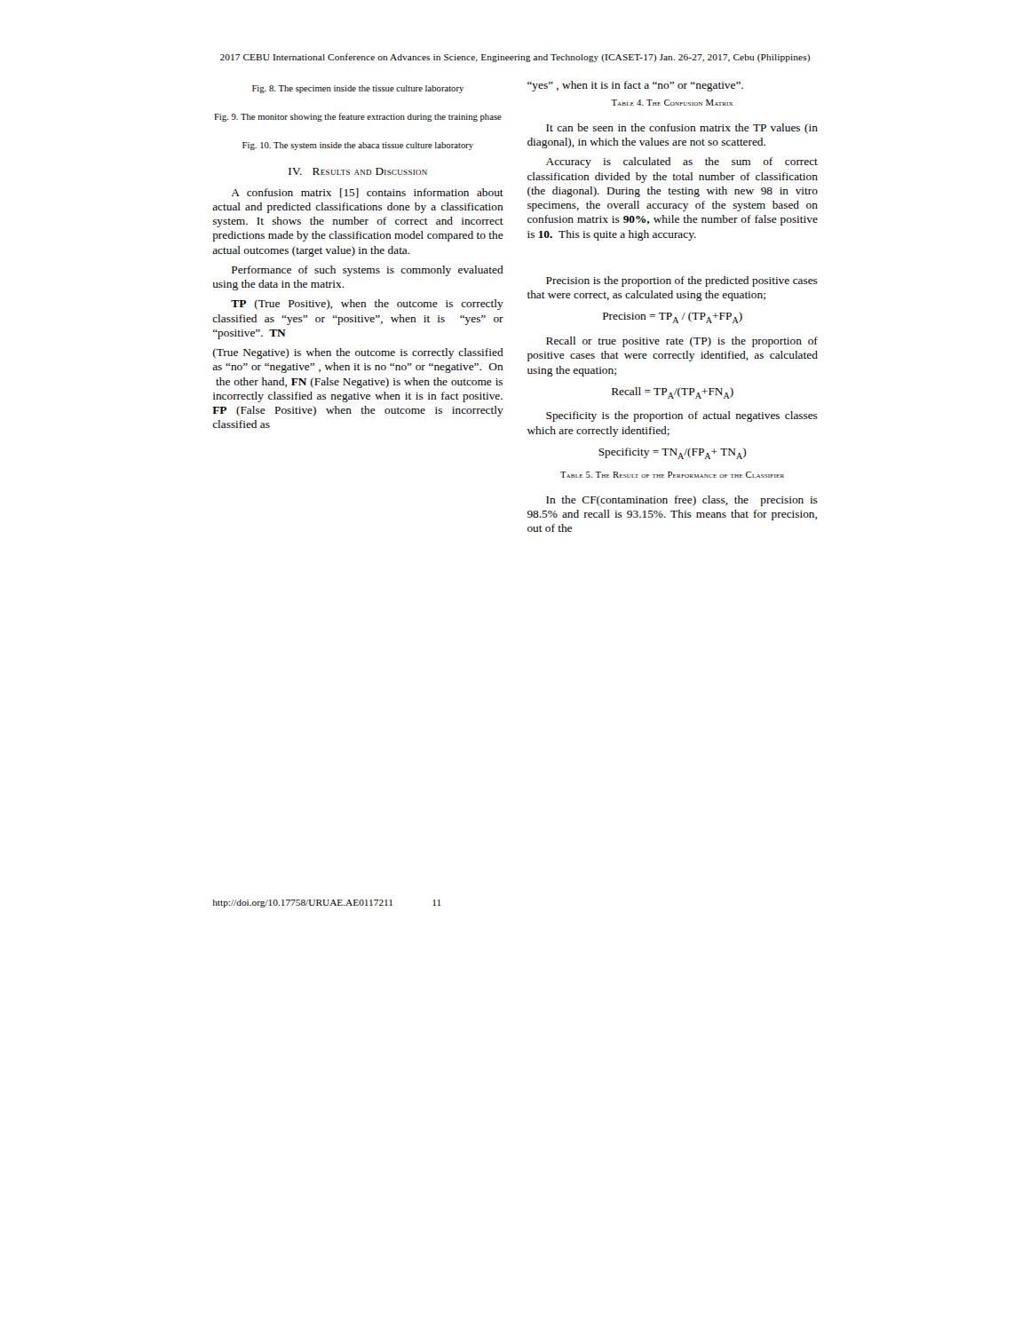2017 CEBU International Conference on Advances in Science, Engineering and Technology (ICASET-17) Jan. 26-27, 2017, Cebu (Philippines)
Fig. 8. The specimen inside the tissue culture laboratory
Fig. 9. The monitor showing the feature extraction during the training phase
Fig. 10. The system inside the abaca tissue culture laboratory
IV. Results and Discussion
A confusion matrix [15] contains information about actual and predicted classifications done by a classification system. It shows the number of correct and incorrect predictions made by the classification model compared to the actual outcomes (target value) in the data.
Performance of such systems is commonly evaluated using the data in the matrix.
TP (True Positive), when the outcome is correctly classified as “yes” or “positive”, when it is “yes” or “positive”. TN
(True Negative) is when the outcome is correctly classified as “no” or “negative” , when it is no “no” or “negative”. On the other hand, FN (False Negative) is when the outcome is incorrectly classified as negative when it is in fact positive. FP (False Positive) when the outcome is incorrectly classified as
“yes” , when it is in fact a “no” or “negative”.
Table 4. The Confusion Matrix
It can be seen in the confusion matrix the TP values (in diagonal), in which the values are not so scattered.
Accuracy is calculated as the sum of correct classification divided by the total number of classification (the diagonal). During the testing with new 98 in vitro specimens, the overall accuracy of the system based on confusion matrix is 90%, while the number of false positive is 10. This is quite a high accuracy.
Precision is the proportion of the predicted positive cases that were correct, as calculated using the equation;
Precision = TPA / (TPA+FPA)
Recall or true positive rate (TP) is the proportion of positive cases that were correctly identified, as calculated using the equation;
Recall = TPA/(TPA+FNA)
Specificity is the proportion of actual negatives classes which are correctly identified;
Specificity = TNA/(FPA+ TNA)
Table 5. The Result of the Performance of the Classifier
In the CF(contamination free) class, the precision is 98.5% and recall is 93.15%. This means that for precision, out of the
http://doi.org/10.17758/URUAE.AE0117211 11